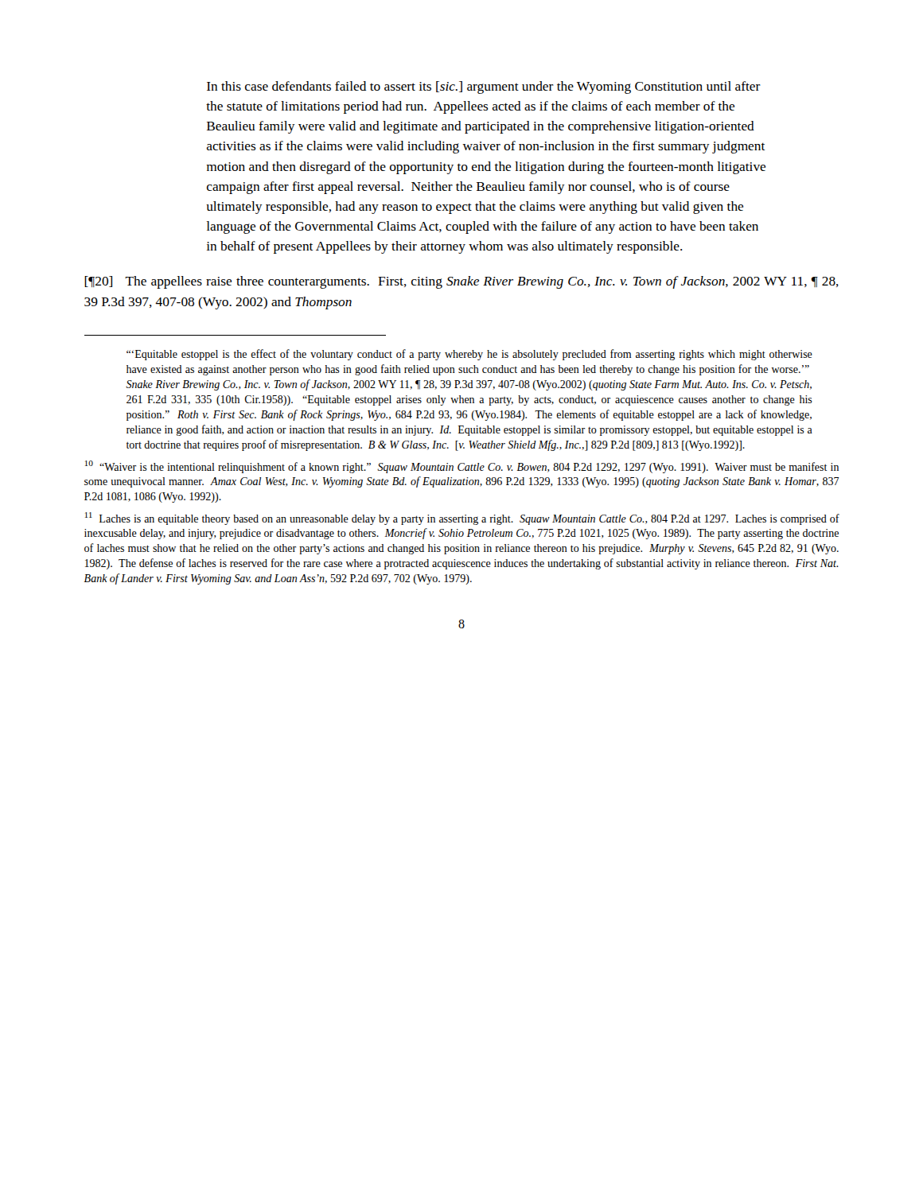In this case defendants failed to assert its [sic.] argument under the Wyoming Constitution until after the statute of limitations period had run. Appellees acted as if the claims of each member of the Beaulieu family were valid and legitimate and participated in the comprehensive litigation-oriented activities as if the claims were valid including waiver of non-inclusion in the first summary judgment motion and then disregard of the opportunity to end the litigation during the fourteen-month litigative campaign after first appeal reversal. Neither the Beaulieu family nor counsel, who is of course ultimately responsible, had any reason to expect that the claims were anything but valid given the language of the Governmental Claims Act, coupled with the failure of any action to have been taken in behalf of present Appellees by their attorney whom was also ultimately responsible.
[¶20] The appellees raise three counterarguments. First, citing Snake River Brewing Co., Inc. v. Town of Jackson, 2002 WY 11, ¶ 28, 39 P.3d 397, 407-08 (Wyo. 2002) and Thompson
“‘Equitable estoppel is the effect of the voluntary conduct of a party whereby he is absolutely precluded from asserting rights which might otherwise have existed as against another person who has in good faith relied upon such conduct and has been led thereby to change his position for the worse.’” Snake River Brewing Co., Inc. v. Town of Jackson, 2002 WY 11, ¶ 28, 39 P.3d 397, 407-08 (Wyo.2002) (quoting State Farm Mut. Auto. Ins. Co. v. Petsch, 261 F.2d 331, 335 (10th Cir.1958)). “Equitable estoppel arises only when a party, by acts, conduct, or acquiescence causes another to change his position.” Roth v. First Sec. Bank of Rock Springs, Wyo., 684 P.2d 93, 96 (Wyo.1984). The elements of equitable estoppel are a lack of knowledge, reliance in good faith, and action or inaction that results in an injury. Id. Equitable estoppel is similar to promissory estoppel, but equitable estoppel is a tort doctrine that requires proof of misrepresentation. B & W Glass, Inc. [v. Weather Shield Mfg., Inc.,] 829 P.2d [809,] 813 [(Wyo.1992)].
10 “Waiver is the intentional relinquishment of a known right.” Squaw Mountain Cattle Co. v. Bowen, 804 P.2d 1292, 1297 (Wyo. 1991). Waiver must be manifest in some unequivocal manner. Amax Coal West, Inc. v. Wyoming State Bd. of Equalization, 896 P.2d 1329, 1333 (Wyo. 1995) (quoting Jackson State Bank v. Homar, 837 P.2d 1081, 1086 (Wyo. 1992)).
11 Laches is an equitable theory based on an unreasonable delay by a party in asserting a right. Squaw Mountain Cattle Co., 804 P.2d at 1297. Laches is comprised of inexcusable delay, and injury, prejudice or disadvantage to others. Moncrief v. Sohio Petroleum Co., 775 P.2d 1021, 1025 (Wyo. 1989). The party asserting the doctrine of laches must show that he relied on the other party’s actions and changed his position in reliance thereon to his prejudice. Murphy v. Stevens, 645 P.2d 82, 91 (Wyo. 1982). The defense of laches is reserved for the rare case where a protracted acquiescence induces the undertaking of substantial activity in reliance thereon. First Nat. Bank of Lander v. First Wyoming Sav. and Loan Ass’n, 592 P.2d 697, 702 (Wyo. 1979).
8